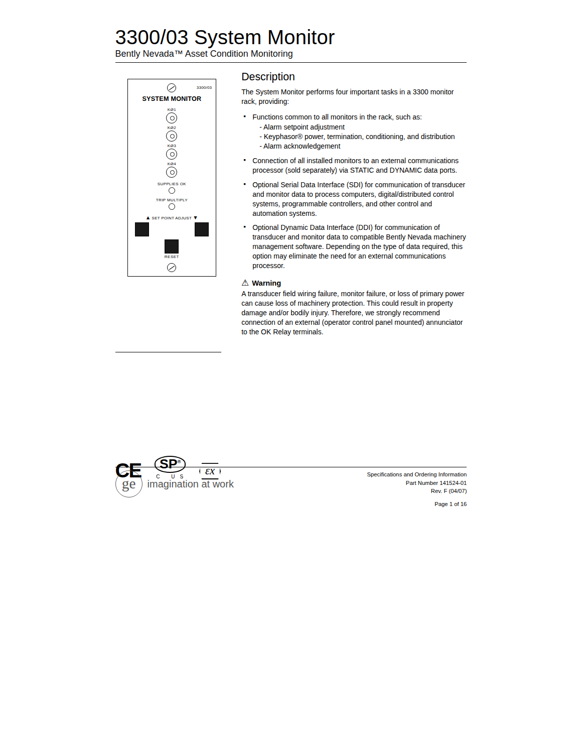3300/03 System Monitor
Bently Nevada™ Asset Condition Monitoring
3300/03
SYSTEM MONITOR
KØ1
KØ2
KØ3
KØ4
SUPPLIES OK
TRIP MULTIPLY
▲SET POINT ADJUST▼
RESET
Description
The System Monitor performs four important tasks in a 3300 monitor rack, providing:
Functions common to all monitors in the rack, such as:
Alarm setpoint adjustment
Keyphasor® power, termination, conditioning, and distribution
Alarm acknowledgement
Connection of all installed monitors to an external communications processor (sold separately) via STATIC and DYNAMIC data ports.
Optional Serial Data Interface (SDI) for communication of transducer and monitor data to process computers, digital/distributed control systems, programmable controllers, and other control and automation systems.
Optional Dynamic Data Interface (DDI) for communication of transducer and monitor data to compatible Bently Nevada machinery management software. Depending on the type of data required, this option may eliminate the need for an external communications processor.
⚠ Warning
A transducer field wiring failure, monitor failure, or loss of primary power can cause loss of machinery protection. This could result in property damage and/or bodily injury. Therefore, we strongly recommend connection of an external (operator control panel mounted) annunciator to the OK Relay terminals.
CE
SP®
C US
εx
ge
imagination at work
Specifications and Ordering Information
Part Number 141524-01
Rev. F (04/07)
Page 1 of 16